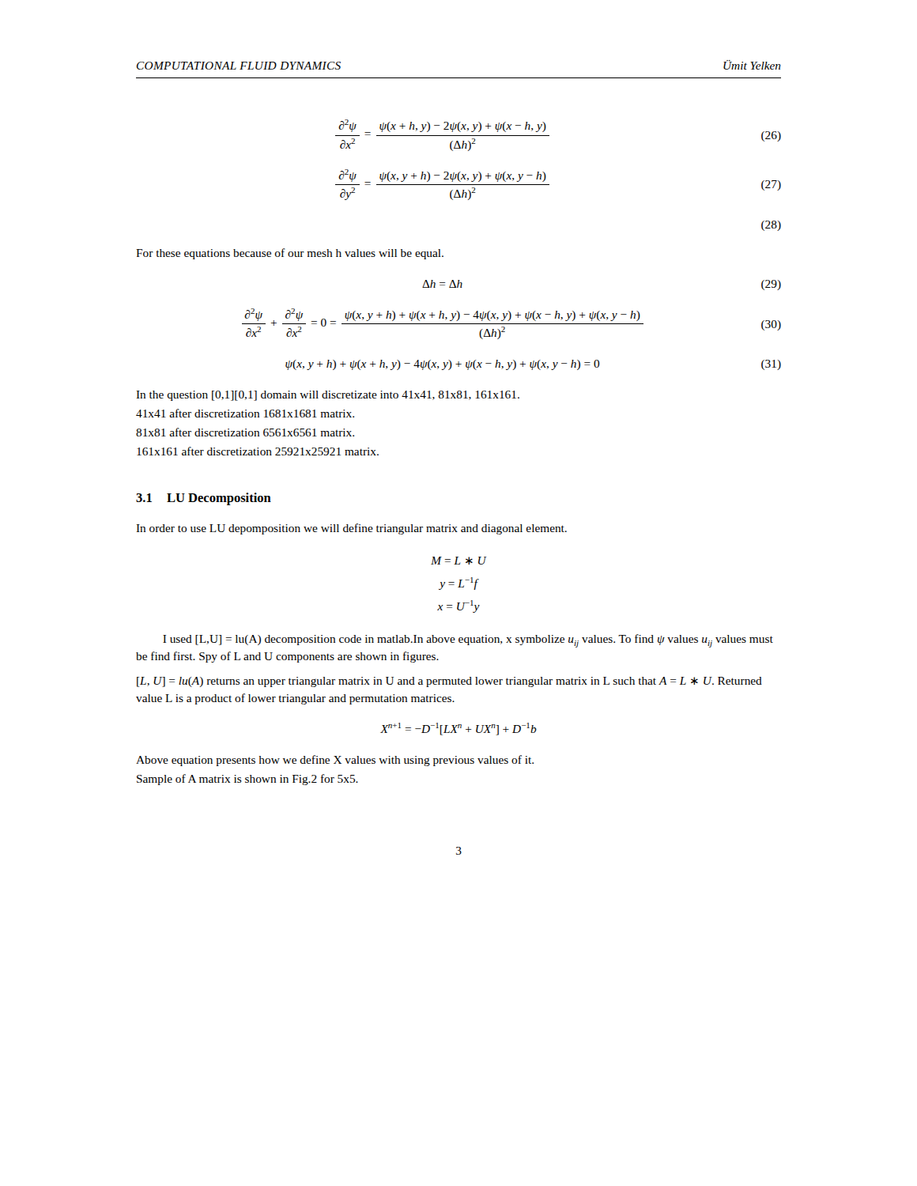COMPUTATIONAL FLUID DYNAMICS Ümit Yelken
∂2ψ∂x2 = ψ(x + h, y) − 2ψ(x, y) + ψ(x − h, y)(Δh)2
(26)
∂2ψ∂y2 = ψ(x, y + h) − 2ψ(x, y) + ψ(x, y − h)(Δh)2
(27)
(28)
For these equations because of our mesh h values will be equal.
Δh = Δh
(29)
∂2ψ∂x2 + ∂2ψ∂x2 = 0 = ψ(x, y + h) + ψ(x + h, y) − 4ψ(x, y) + ψ(x − h, y) + ψ(x, y − h)(Δh)2
(30)
ψ(x, y + h) + ψ(x + h, y) − 4ψ(x, y) + ψ(x − h, y) + ψ(x, y − h) = 0
(31)
In the question [0,1][0,1] domain will discretizate into 41x41, 81x81, 161x161.
41x41 after discretization 1681x1681 matrix.
81x81 after discretization 6561x6561 matrix.
161x161 after discretization 25921x25921 matrix.
3.1 LU Decomposition
In order to use LU depomposition we will define triangular matrix and diagonal element.
M = L ∗ U
y = L−1f
x = U−1y
I used [L,U] = lu(A) decomposition code in matlab.In above equation, x symbolize uij values. To find ψ values uij values must be find first. Spy of L and U components are shown in figures.
[L, U] = lu(A) returns an upper triangular matrix in U and a permuted lower triangular matrix in L such that A = L ∗ U. Returned value L is a product of lower triangular and permutation matrices.
Xn+1 = −D−1[LXn + UXn] + D−1b
Above equation presents how we define X values with using previous values of it.
Sample of A matrix is shown in Fig.2 for 5x5.
3